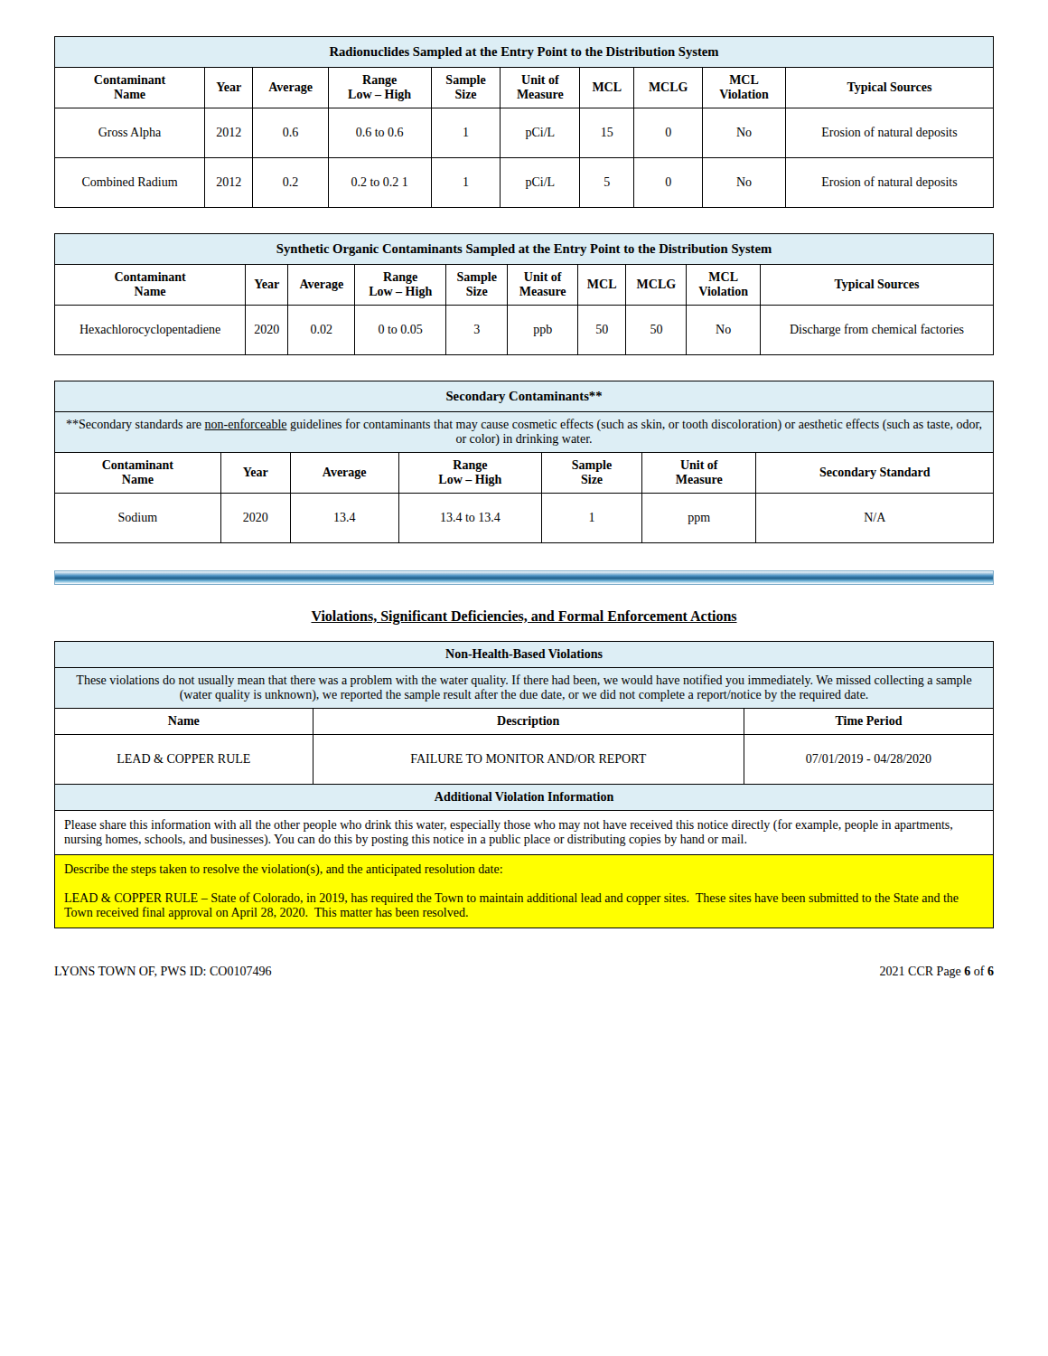| Radionuclides Sampled at the Entry Point to the Distribution System |
| Contaminant Name | Year | Average | Range Low – High | Sample Size | Unit of Measure | MCL | MCLG | MCL Violation | Typical Sources |
| Gross Alpha | 2012 | 0.6 | 0.6 to 0.6 | 1 | pCi/L | 15 | 0 | No | Erosion of natural deposits |
| Combined Radium | 2012 | 0.2 | 0.2 to 0.2 1 | 1 | pCi/L | 5 | 0 | No | Erosion of natural deposits |
| Synthetic Organic Contaminants Sampled at the Entry Point to the Distribution System |
| Contaminant Name | Year | Average | Range Low – High | Sample Size | Unit of Measure | MCL | MCLG | MCL Violation | Typical Sources |
| Hexachlorocyclopentadiene | 2020 | 0.02 | 0 to 0.05 | 3 | ppb | 50 | 50 | No | Discharge from chemical factories |
| Secondary Contaminants** |
| **Secondary standards are non-enforceable guidelines for contaminants that may cause cosmetic effects (such as skin, or tooth discoloration) or aesthetic effects (such as taste, odor, or color) in drinking water. |
| Contaminant Name | Year | Average | Range Low – High | Sample Size | Unit of Measure | Secondary Standard |
| Sodium | 2020 | 13.4 | 13.4 to 13.4 | 1 | ppm | N/A |
Violations, Significant Deficiencies, and Formal Enforcement Actions
| Non-Health-Based Violations |
| These violations do not usually mean that there was a problem with the water quality. If there had been, we would have notified you immediately. We missed collecting a sample (water quality is unknown), we reported the sample result after the due date, or we did not complete a report/notice by the required date. |
| Name | Description | Time Period |
| LEAD & COPPER RULE | FAILURE TO MONITOR AND/OR REPORT | 07/01/2019 - 04/28/2020 |
| Additional Violation Information |
| Please share this information with all the other people who drink this water, especially those who may not have received this notice directly (for example, people in apartments, nursing homes, schools, and businesses). You can do this by posting this notice in a public place or distributing copies by hand or mail. |
| Describe the steps taken to resolve the violation(s), and the anticipated resolution date: LEAD & COPPER RULE – State of Colorado, in 2019, has required the Town to maintain additional lead and copper sites. These sites have been submitted to the State and the Town received final approval on April 28, 2020. This matter has been resolved. |
LYONS TOWN OF, PWS ID: CO0107496 2021 CCR Page 6 of 6